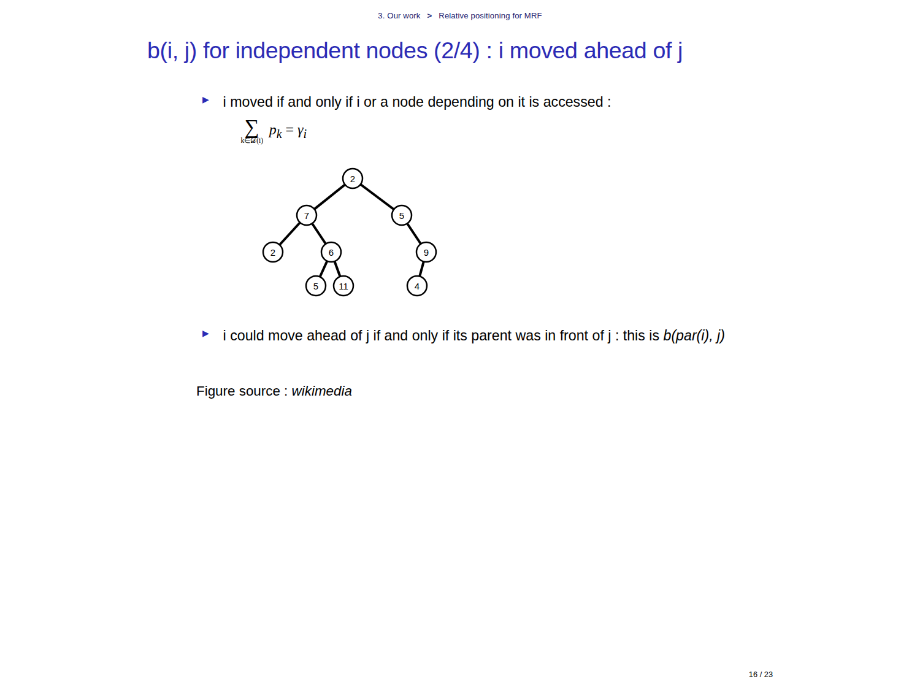3. Our work > Relative positioning for MRF
b(i, j) for independent nodes (2/4) : i moved ahead of j
i moved if and only if i or a node depending on it is accessed : ∑ k∈𝒟(i) pk = γi
2 7 5 2 6 9 5 11 4
i could move ahead of j if and only if its parent was in front of j : this is b(par(i), j)
Figure source : wikimedia
16 / 23